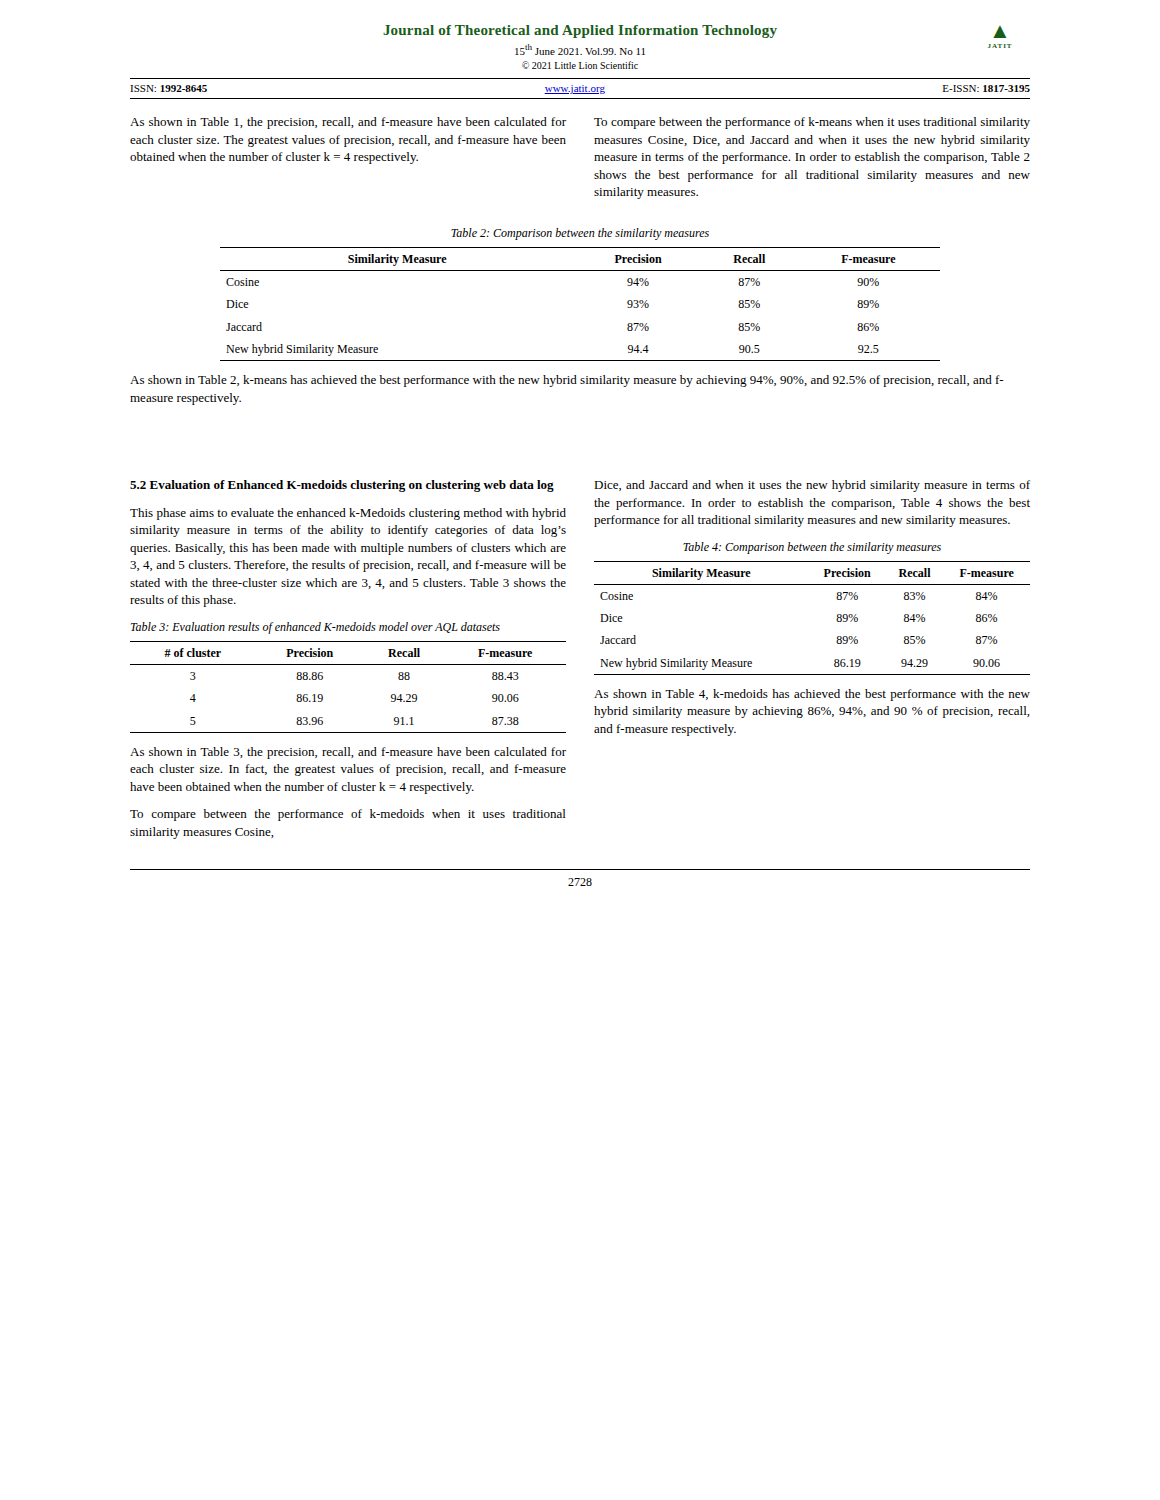▲
JATIT
Journal of Theoretical and Applied Information Technology
15th June 2021. Vol.99. No 11
© 2021 Little Lion Scientific
ISSN: 1992-8645
www.jatit.org
E-ISSN: 1817-3195
As shown in Table 1, the precision, recall, and f-measure have been calculated for each cluster size. The greatest values of precision, recall, and f-measure have been obtained when the number of cluster k = 4 respectively.
To compare between the performance of k-means when it uses traditional similarity measures Cosine, Dice, and Jaccard and when it uses the new hybrid similarity measure in terms of the performance. In order to establish the comparison, Table 2 shows the best performance for all traditional similarity measures and new similarity measures.
Table 2: Comparison between the similarity measures
| Similarity Measure | Precision | Recall | F-measure |
| --- | --- | --- | --- |
| Cosine | 94% | 87% | 90% |
| Dice | 93% | 85% | 89% |
| Jaccard | 87% | 85% | 86% |
| New hybrid Similarity Measure | 94.4 | 90.5 | 92.5 |
As shown in Table 2, k-means has achieved the best performance with the new hybrid similarity measure by achieving 94%, 90%, and 92.5% of precision, recall, and f-measure respectively.
5.2 Evaluation of Enhanced K-medoids clustering on clustering web data log
This phase aims to evaluate the enhanced k-Medoids clustering method with hybrid similarity measure in terms of the ability to identify categories of data log’s queries. Basically, this has been made with multiple numbers of clusters which are 3, 4, and 5 clusters. Therefore, the results of precision, recall, and f-measure will be stated with the three-cluster size which are 3, 4, and 5 clusters. Table 3 shows the results of this phase.
Table 3: Evaluation results of enhanced K-medoids model over AQL datasets
| # of cluster | Precision | Recall | F-measure |
| --- | --- | --- | --- |
| 3 | 88.86 | 88 | 88.43 |
| 4 | 86.19 | 94.29 | 90.06 |
| 5 | 83.96 | 91.1 | 87.38 |
As shown in Table 3, the precision, recall, and f-measure have been calculated for each cluster size. In fact, the greatest values of precision, recall, and f-measure have been obtained when the number of cluster k = 4 respectively.
To compare between the performance of k-medoids when it uses traditional similarity measures Cosine,
Dice, and Jaccard and when it uses the new hybrid similarity measure in terms of the performance. In order to establish the comparison, Table 4 shows the best performance for all traditional similarity measures and new similarity measures.
Table 4: Comparison between the similarity measures
| Similarity Measure | Precision | Recall | F-measure |
| --- | --- | --- | --- |
| Cosine | 87% | 83% | 84% |
| Dice | 89% | 84% | 86% |
| Jaccard | 89% | 85% | 87% |
| New hybrid Similarity Measure | 86.19 | 94.29 | 90.06 |
As shown in Table 4, k-medoids has achieved the best performance with the new hybrid similarity measure by achieving 86%, 94%, and 90 % of precision, recall, and f-measure respectively.
2728